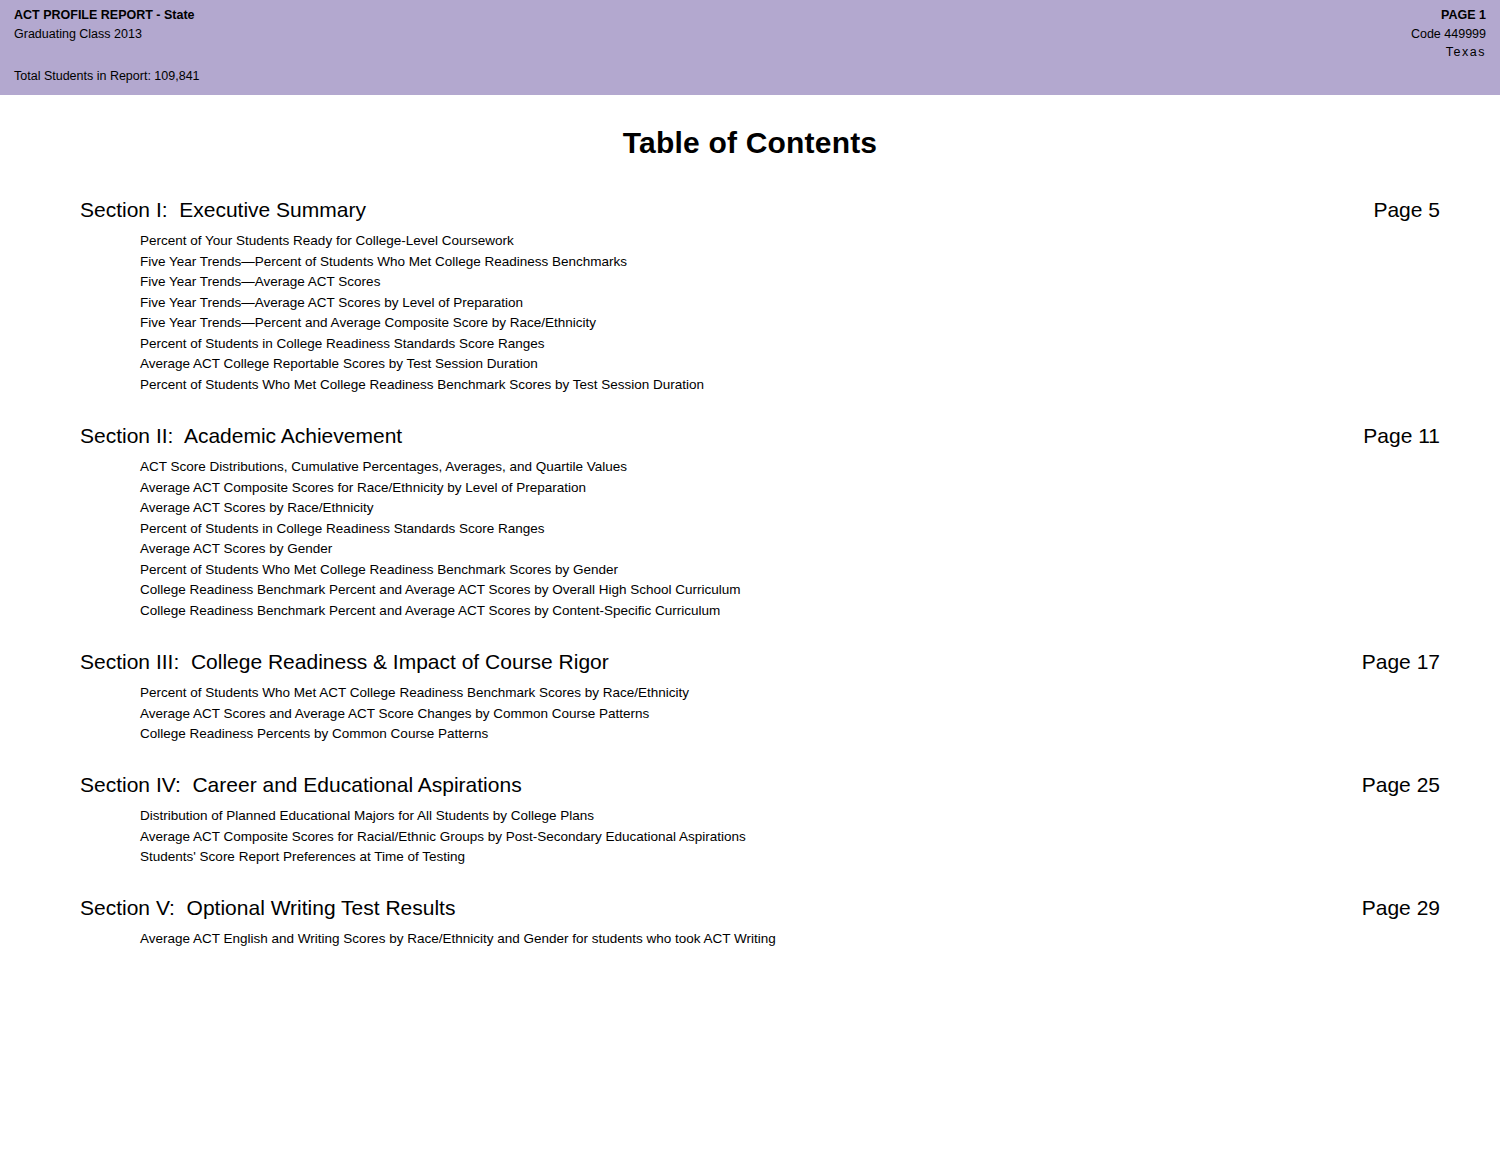ACT PROFILE REPORT - State
PAGE 1
Graduating Class 2013
Code 449999
Texas
Total Students in Report: 109,841
Table of Contents
Section I: Executive Summary Page 5
Percent of Your Students Ready for College-Level Coursework
Five Year Trends—Percent of Students Who Met College Readiness Benchmarks
Five Year Trends—Average ACT Scores
Five Year Trends—Average ACT Scores by Level of Preparation
Five Year Trends—Percent and Average Composite Score by Race/Ethnicity
Percent of Students in College Readiness Standards Score Ranges
Average ACT College Reportable Scores by Test Session Duration
Percent of Students Who Met College Readiness Benchmark Scores by Test Session Duration
Section II: Academic Achievement Page 11
ACT Score Distributions, Cumulative Percentages, Averages, and Quartile Values
Average ACT Composite Scores for Race/Ethnicity by Level of Preparation
Average ACT Scores by Race/Ethnicity
Percent of Students in College Readiness Standards Score Ranges
Average ACT Scores by Gender
Percent of Students Who Met College Readiness Benchmark Scores by Gender
College Readiness Benchmark Percent and Average ACT Scores by Overall High School Curriculum
College Readiness Benchmark Percent and Average ACT Scores by Content-Specific Curriculum
Section III: College Readiness & Impact of Course Rigor Page 17
Percent of Students Who Met ACT College Readiness Benchmark Scores by Race/Ethnicity
Average ACT Scores and Average ACT Score Changes by Common Course Patterns
College Readiness Percents by Common Course Patterns
Section IV: Career and Educational Aspirations Page 25
Distribution of Planned Educational Majors for All Students by College Plans
Average ACT Composite Scores for Racial/Ethnic Groups by Post-Secondary Educational Aspirations
Students' Score Report Preferences at Time of Testing
Section V: Optional Writing Test Results Page 29
Average ACT English and Writing Scores by Race/Ethnicity and Gender for students who took ACT Writing